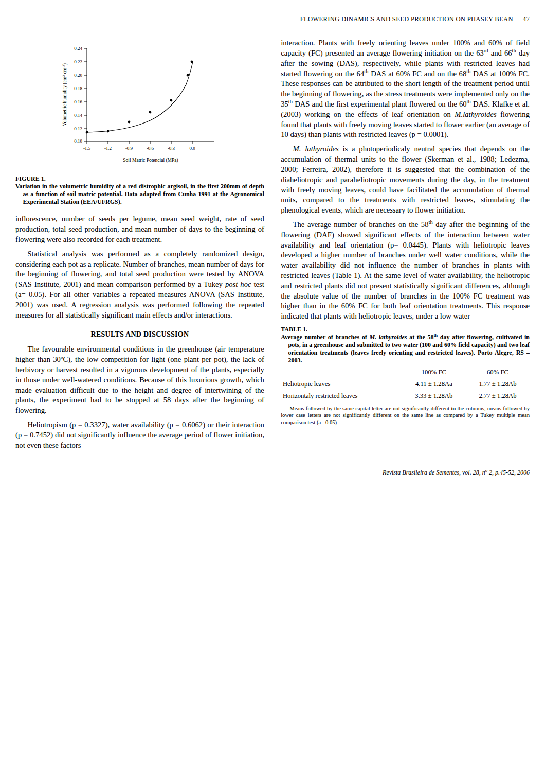Flowering dinamics and seed production on phasey bean 47
0.24 0.22 0.20 0.18 0.16 0.14 0.12 0.10 -1.5 -1.2 -0.9 -0.6 -0.3 0.0 Volumetric humidity (cm3 cm-3) Soil Matric Potencial (MPa)
FIGURE 1. Variation in the volumetric humidity of a red distrophic argisoil, in the first 200mm of depth as a function of soil matric potential. Data adapted from Cunha 1991 at the Agronomical Experimental Station (EEA/UFRGS).
inflorescence, number of seeds per legume, mean seed weight, rate of seed production, total seed production, and mean number of days to the beginning of flowering were also recorded for each treatment.
Statistical analysis was performed as a completely randomized design, considering each pot as a replicate. Number of branches, mean number of days for the beginning of flowering, and total seed production were tested by ANOVA (SAS Institute, 2001) and mean comparison performed by a Tukey post hoc test (a= 0.05). For all other variables a repeated measures ANOVA (SAS Institute, 2001) was used. A regression analysis was performed following the repeated measures for all statistically significant main effects and/or interactions.
Results and Discussion
The favourable environmental conditions in the greenhouse (air temperature higher than 30ºC), the low competition for light (one plant per pot), the lack of herbivory or harvest resulted in a vigorous development of the plants, especially in those under well-watered conditions. Because of this luxurious growth, which made evaluation difficult due to the height and degree of intertwining of the plants, the experiment had to be stopped at 58 days after the beginning of flowering.
Heliotropism (p = 0.3327), water availability (p = 0.6062) or their interaction (p = 0.7452) did not significantly influence the average period of flower initiation, not even these factors
interaction. Plants with freely orienting leaves under 100% and 60% of field capacity (FC) presented an average flowering initiation on the 63rd and 66th day after the sowing (DAS), respectively, while plants with restricted leaves had started flowering on the 64th DAS at 60% FC and on the 68th DAS at 100% FC. These responses can be attributed to the short length of the treatment period until the beginning of flowering, as the stress treatments were implemented only on the 35th DAS and the first experimental plant flowered on the 60th DAS. Klafke et al. (2003) working on the effects of leaf orientation on M.lathyroides flowering found that plants with freely moving leaves started to flower earlier (an average of 10 days) than plants with restricted leaves (p = 0.0001).
M. lathyroides is a photoperiodicaly neutral species that depends on the accumulation of thermal units to the flower (Skerman et al., 1988; Ledezma, 2000; Ferreira, 2002), therefore it is suggested that the combination of the diaheliotropic and paraheliotropic movements during the day, in the treatment with freely moving leaves, could have facilitated the accumulation of thermal units, compared to the treatments with restricted leaves, stimulating the phenological events, which are necessary to flower initiation.
The average number of branches on the 58th day after the beginning of the flowering (DAF) showed significant effects of the interaction between water availability and leaf orientation (p= 0.0445). Plants with heliotropic leaves developed a higher number of branches under well water conditions, while the water availability did not influence the number of branches in plants with restricted leaves (Table 1). At the same level of water availability, the heliotropic and restricted plants did not present statistically significant differences, although the absolute value of the number of branches in the 100% FC treatment was higher than in the 60% FC for both leaf orientation treatments. This response indicated that plants with heliotropic leaves, under a low water
TABLE 1. Average number of branches of M. lathyroides at the 58th day after flowering, cultivated in pots, in a greenhouse and submitted to two water (100 and 60% field capacity) and two leaf orientation treatments (leaves freely orienting and restricted leaves). Porto Alegre, RS – 2003.
| | 100% FC | 60% FC |
| --- | --- | --- |
| Heliotropic leaves | 4.11 ± 1.28Aa | 1.77 ± 1.28Ab |
| Horizontaly restricted leaves | 3.33 ± 1.28Ab | 2.77 ± 1.28Ab |
Means followed by the same capital letter are not significantly different in the columns, means followed by lower case letters are not significantly different on the same line as compared by a Tukey multiple mean comparison test (a= 0.05)
Revista Brasileira de Sementes, vol. 28, no 2, p.45-52, 2006